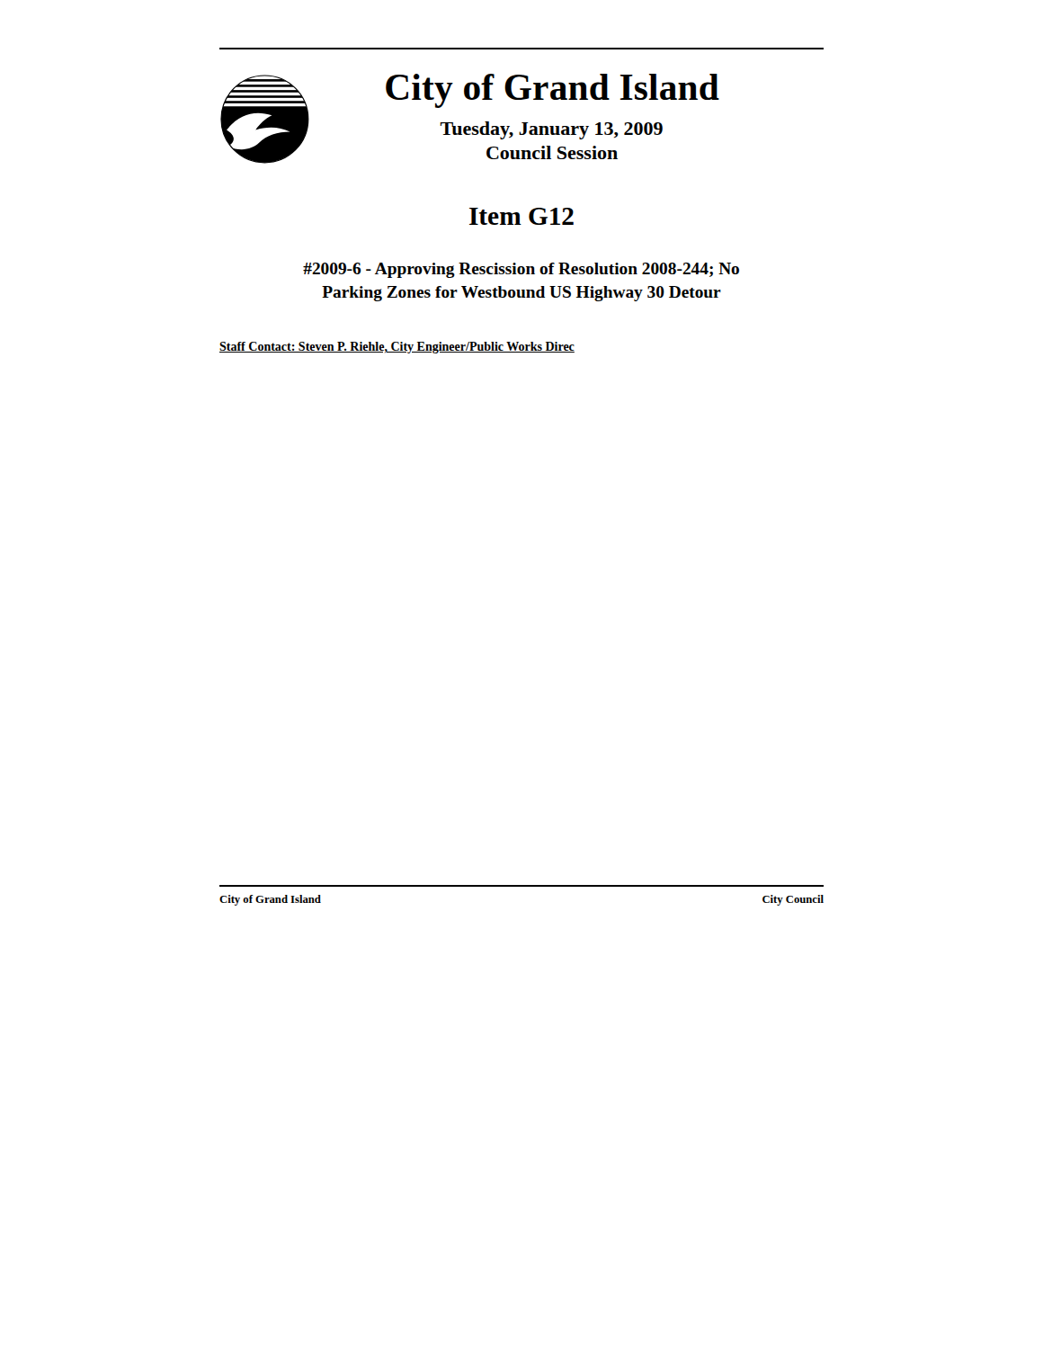City of Grand Island
Tuesday, January 13, 2009
Council Session
Item G12
#2009-6 - Approving Rescission of Resolution 2008-244; No
Parking Zones for Westbound US Highway 30 Detour
Staff Contact: Steven P. Riehle, City Engineer/Public Works Direc
City of Grand Island City Council